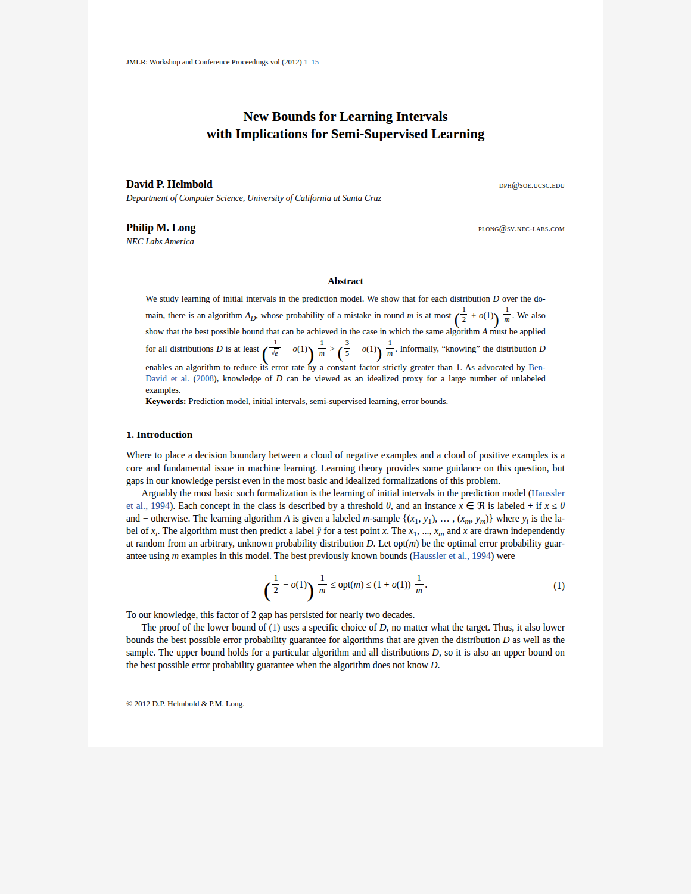JMLR: Workshop and Conference Proceedings vol (2012) 1–15
New Bounds for Learning Intervals
with Implications for Semi-Supervised Learning
David P. Helmbold dph@soe.ucsc.edu
Department of Computer Science, University of California at Santa Cruz
Philip M. Long plong@sv.nec-labs.com
NEC Labs America
Abstract
We study learning of initial intervals in the prediction model. We show that for each distribution D over the domain, there is an algorithm AD, whose probability of a mistake in round m is at most (12 + o(1)) 1 m. We also show that the best possible bound that can be achieved in the case in which the same algorithm A must be applied for all distributions D is at least (1 e − o(1)) 1 m > (35 − o(1)) 1 m. Informally, “knowing” the distribution D enables an algorithm to reduce its error rate by a constant factor strictly greater than 1. As advocated by Ben-David et al. (2008), knowledge of D can be viewed as an idealized proxy for a large number of unlabeled examples.
Keywords: Prediction model, initial intervals, semi-supervised learning, error bounds.
1. Introduction
Where to place a decision boundary between a cloud of negative examples and a cloud of positive examples is a core and fundamental issue in machine learning. Learning theory provides some guidance on this question, but gaps in our knowledge persist even in the most basic and idealized formalizations of this problem.
Arguably the most basic such formalization is the learning of initial intervals in the prediction model (Haussler et al., 1994). Each concept in the class is described by a threshold θ, and an instance x ∈ ℜ is labeled + if x ≤ θ and − otherwise. The learning algorithm A is given a labeled m-sample {(x1, y1), … , (xm, ym)} where yi is the label of xi. The algorithm must then predict a label ŷ for a test point x. The x1, ..., xm and x are drawn independently at random from an arbitrary, unknown probability distribution D. Let opt(m) be the optimal error probability guarantee using m examples in this model. The best previously known bounds (Haussler et al., 1994) were
(12 − o(1)) 1 m ≤ opt(m) ≤ (1 + o(1)) 1 m. (1)
To our knowledge, this factor of 2 gap has persisted for nearly two decades.
The proof of the lower bound of (1) uses a specific choice of D, no matter what the target. Thus, it also lower bounds the best possible error probability guarantee for algorithms that are given the distribution D as well as the sample. The upper bound holds for a particular algorithm and all distributions D, so it is also an upper bound on the best possible error probability guarantee when the algorithm does not know D.
© 2012 D.P. Helmbold & P.M. Long.